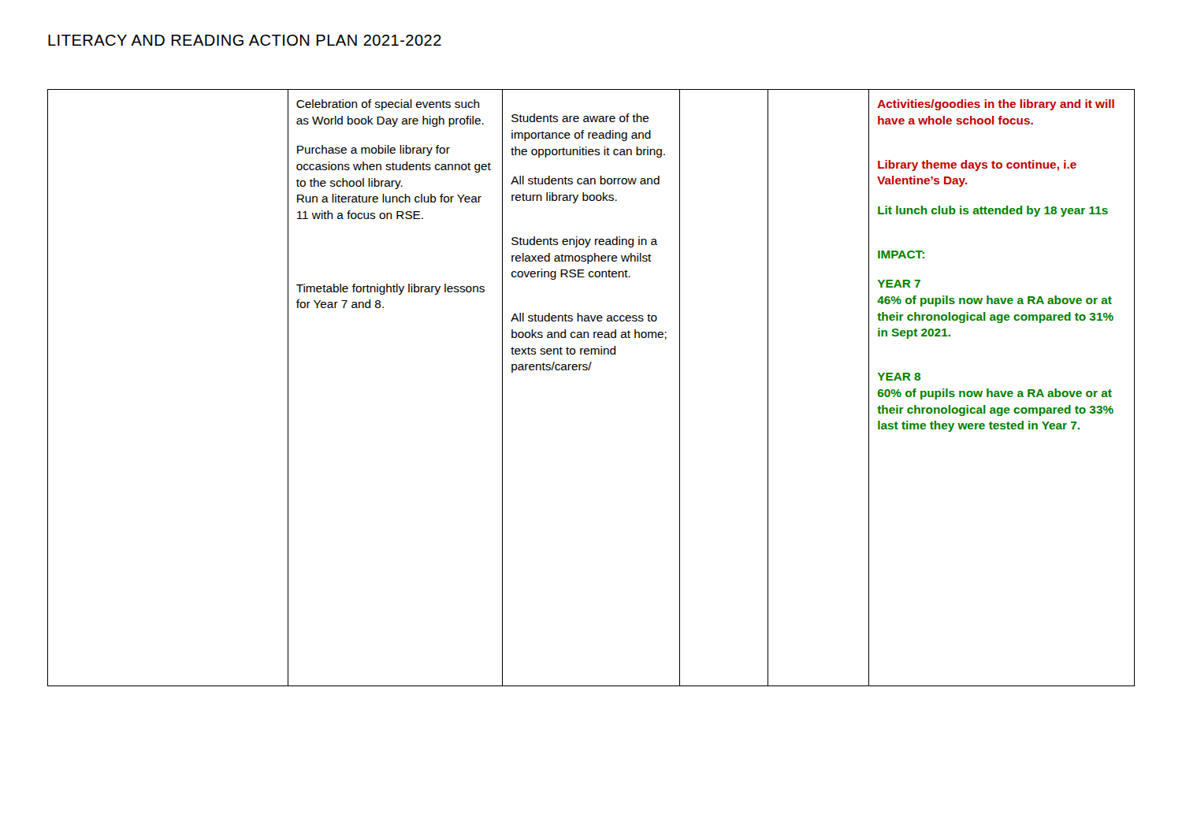LITERACY AND READING ACTION PLAN 2021-2022
| | Celebration of special events such as World book Day are high profile. Purchase a mobile library for occasions when students cannot get to the school library. Run a literature lunch club for Year 11 with a focus on RSE. Timetable fortnightly library lessons for Year 7 and 8. | Students are aware of the importance of reading and the opportunities it can bring. All students can borrow and return library books. Students enjoy reading in a relaxed atmosphere whilst covering RSE content. All students have access to books and can read at home; texts sent to remind parents/carers/ | | | Activities/goodies in the library and it will have a whole school focus. Library theme days to continue, i.e Valentine’s Day. Lit lunch club is attended by 18 year 11s IMPACT: YEAR 7 46% of pupils now have a RA above or at their chronological age compared to 31% in Sept 2021. YEAR 8 60% of pupils now have a RA above or at their chronological age compared to 33% last time they were tested in Year 7. |